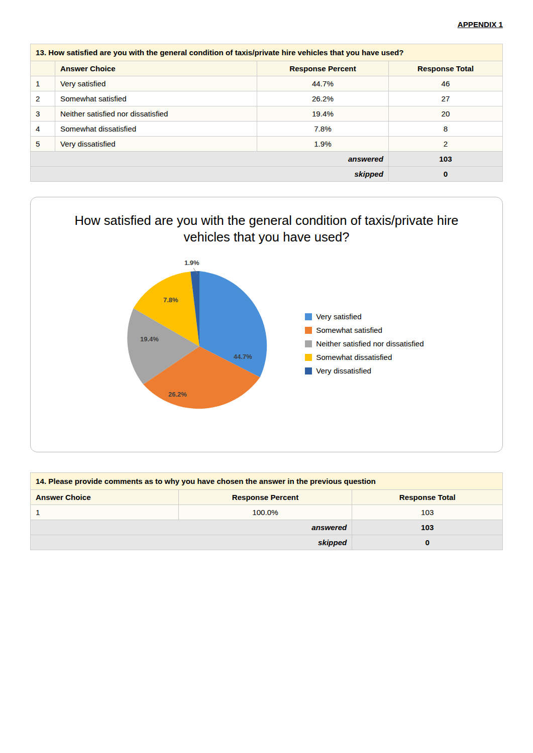APPENDIX 1
13. How satisfied are you with the general condition of taxis/private hire vehicles that you have used?
| | Answer Choice | Response Percent | Response Total |
| --- | --- | --- | --- |
| 1 | Very satisfied | 44.7% | 46 |
| 2 | Somewhat satisfied | 26.2% | 27 |
| 3 | Neither satisfied nor dissatisfied | 19.4% | 20 |
| 4 | Somewhat dissatisfied | 7.8% | 8 |
| 5 | Very dissatisfied | 1.9% | 2 |
| answered | 103 |
| skipped | 0 |
How satisfied are you with the general condition of taxis/private hire vehicles that you have used?
44.7% 26.2% 19.4% 7.8% 1.9%
Very satisfied
Somewhat satisfied
Neither satisfied nor dissatisfied
Somewhat dissatisfied
Very dissatisfied
14. Please provide comments as to why you have chosen the answer in the previous question
| Answer Choice | Response Percent | Response Total |
| --- | --- | --- |
| 1 | 100.0% | 103 |
| answered | 103 |
| skipped | 0 |